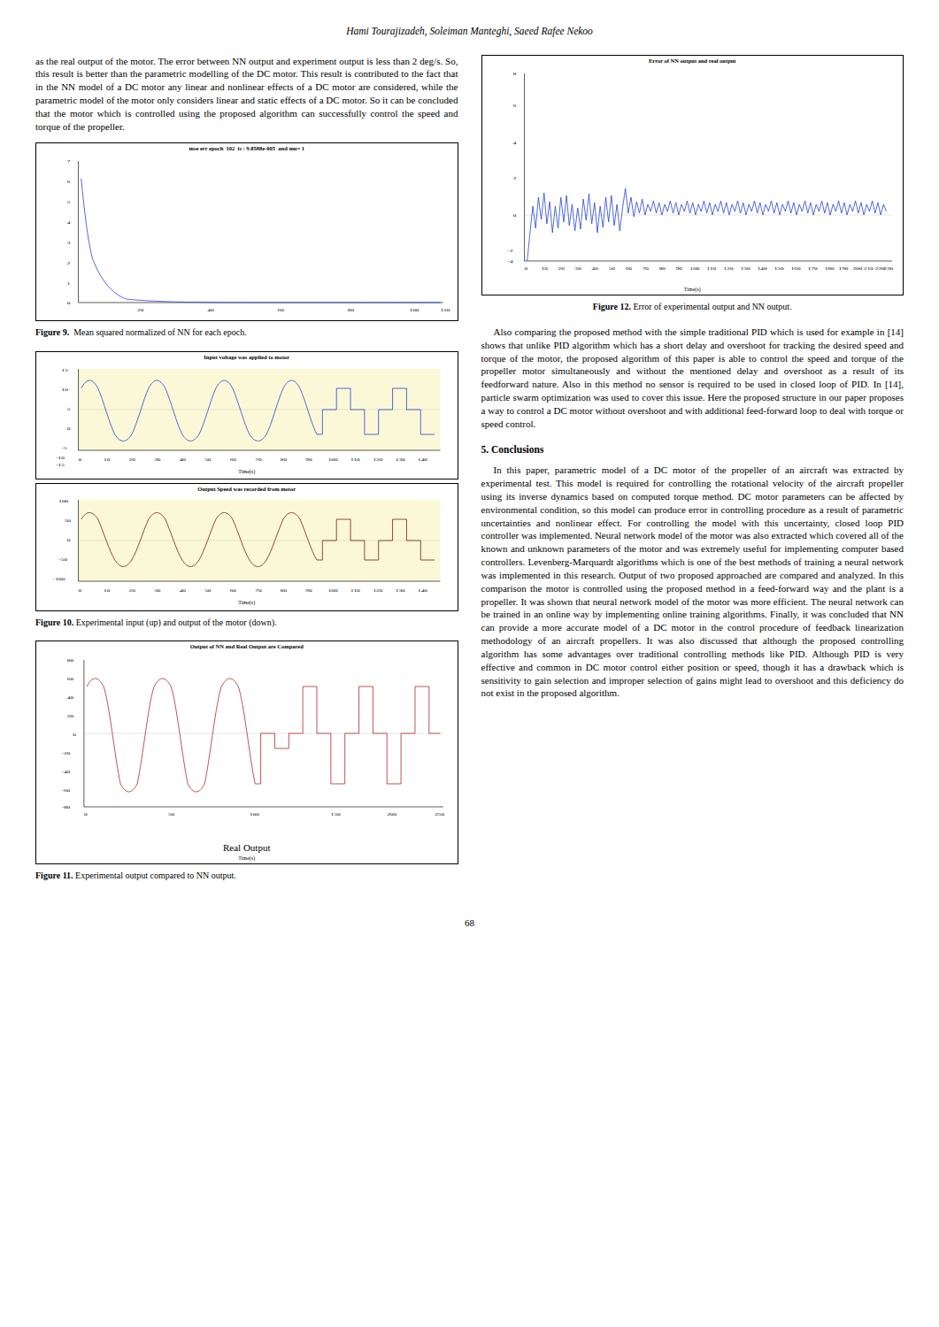Hami Tourajizadeh, Soleiman Manteghi, Saeed Rafee Nekoo
as the real output of the motor. The error between NN output and experiment output is less than 2 deg/s. So, this result is better than the parametric modelling of the DC motor. This result is contributed to the fact that in the NN model of a DC motor any linear and nonlinear effects of a DC motor are considered, while the parametric model of the motor only considers linear and static effects of a DC motor. So it can be concluded that the motor which is controlled using the proposed algorithm can successfully control the speed and torque of the propeller.
mse err epoch 102 is : 9.8588e-005 and mu= 1
7 6 5 4 3 2 1 0 20 40 60 80 100 120
Figure 9. Mean squared normalized of NN for each epoch.
Input voltage was applied to motor
15 10 5 0 -5 -10 -15 0 10 20 30 40 50 60 70 80 90 100 110 120 130 140 motor voltage as input
Time(s)
Output Speed was recorded from motor
100 50 0 -50 -100 0 10 20 30 40 50 60 70 80 90 100 110 120 130 140 motor speed as output
Time(s)
Figure 10. Experimental input (up) and output of the motor (down).
Output of NN and Real Output are Compared
80 60 40 20 0 -20 -40 -60 -80 0 50 100 150 200 250 NN Output
Real Output
Time(s)
Figure 11. Experimental output compared to NN output.
Error of NN output and real output
8 6 4 2 0 -2 -4 0 10 20 30 40 50 60 70 80 90 100 110 120 130 140 150 160 170 180 190 200 210 220 230 error = Real Output - NN Output
Time(s)
Figure 12. Error of experimental output and NN output.
Also comparing the proposed method with the simple traditional PID which is used for example in [14] shows that unlike PID algorithm which has a short delay and overshoot for tracking the desired speed and torque of the motor, the proposed algorithm of this paper is able to control the speed and torque of the propeller motor simultaneously and without the mentioned delay and overshoot as a result of its feedforward nature. Also in this method no sensor is required to be used in closed loop of PID. In [14], particle swarm optimization was used to cover this issue. Here the proposed structure in our paper proposes a way to control a DC motor without overshoot and with additional feed-forward loop to deal with torque or speed control.
5. Conclusions
In this paper, parametric model of a DC motor of the propeller of an aircraft was extracted by experimental test. This model is required for controlling the rotational velocity of the aircraft propeller using its inverse dynamics based on computed torque method. DC motor parameters can be affected by environmental condition, so this model can produce error in controlling procedure as a result of parametric uncertainties and nonlinear effect. For controlling the model with this uncertainty, closed loop PID controller was implemented. Neural network model of the motor was also extracted which covered all of the known and unknown parameters of the motor and was extremely useful for implementing computer based controllers. Levenberg-Marquardt algorithms which is one of the best methods of training a neural network was implemented in this research. Output of two proposed approached are compared and analyzed. In this comparison the motor is controlled using the proposed method in a feed-forward way and the plant is a propeller. It was shown that neural network model of the motor was more efficient. The neural network can be trained in an online way by implementing online training algorithms. Finally, it was concluded that NN can provide a more accurate model of a DC motor in the control procedure of feedback linearization methodology of an aircraft propellers. It was also discussed that although the proposed controlling algorithm has some advantages over traditional controlling methods like PID. Although PID is very effective and common in DC motor control either position or speed, though it has a drawback which is sensitivity to gain selection and improper selection of gains might lead to overshoot and this deficiency do not exist in the proposed algorithm.
68